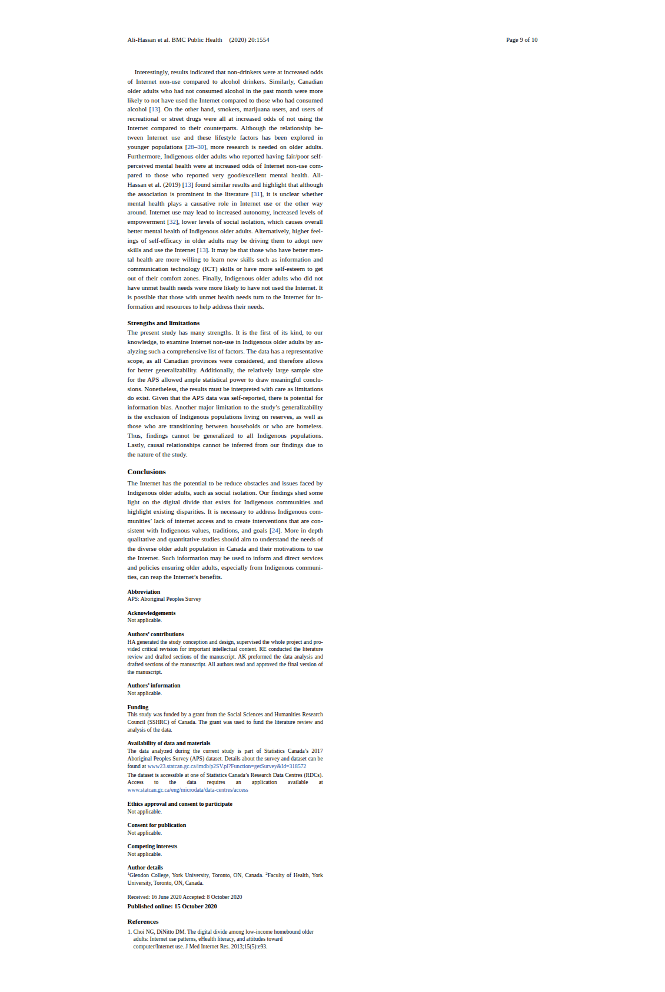Ali-Hassan et al. BMC Public Health(2020) 20:1554
Page 9 of 10
Interestingly, results indicated that non-drinkers were at increased odds of Internet non-use compared to alcohol drinkers. Similarly, Canadian older adults who had not consumed alcohol in the past month were more likely to not have used the Internet compared to those who had consumed alcohol [13]. On the other hand, smokers, marijuana users, and users of recreational or street drugs were all at increased odds of not using the Internet compared to their counterparts. Although the relationship between Internet use and these lifestyle factors has been explored in younger populations [28–30], more research is needed on older adults. Furthermore, Indigenous older adults who reported having fair/poor self-perceived mental health were at increased odds of Internet non-use compared to those who reported very good/excellent mental health. Ali-Hassan et al. (2019) [13] found similar results and highlight that although the association is prominent in the literature [31], it is unclear whether mental health plays a causative role in Internet use or the other way around. Internet use may lead to increased autonomy, increased levels of empowerment [32], lower levels of social isolation, which causes overall better mental health of Indigenous older adults. Alternatively, higher feelings of self-efficacy in older adults may be driving them to adopt new skills and use the Internet [13]. It may be that those who have better mental health are more willing to learn new skills such as information and communication technology (ICT) skills or have more self-esteem to get out of their comfort zones. Finally, Indigenous older adults who did not have unmet health needs were more likely to have not used the Internet. It is possible that those with unmet health needs turn to the Internet for information and resources to help address their needs.
Strengths and limitations
The present study has many strengths. It is the first of its kind, to our knowledge, to examine Internet non-use in Indigenous older adults by analyzing such a comprehensive list of factors. The data has a representative scope, as all Canadian provinces were considered, and therefore allows for better generalizability. Additionally, the relatively large sample size for the APS allowed ample statistical power to draw meaningful conclusions. Nonetheless, the results must be interpreted with care as limitations do exist. Given that the APS data was self-reported, there is potential for information bias. Another major limitation to the study’s generalizability is the exclusion of Indigenous populations living on reserves, as well as those who are transitioning between households or who are homeless. Thus, findings cannot be generalized to all Indigenous populations. Lastly, causal relationships cannot be inferred from our findings due to the nature of the study.
Conclusions
The Internet has the potential to be reduce obstacles and issues faced by Indigenous older adults, such as social isolation. Our findings shed some light on the digital divide that exists for Indigenous communities and highlight existing disparities. It is necessary to address Indigenous communities’ lack of internet access and to create interventions that are consistent with Indigenous values, traditions, and goals [24]. More in depth qualitative and quantitative studies should aim to understand the needs of the diverse older adult population in Canada and their motivations to use the Internet. Such information may be used to inform and direct services and policies ensuring older adults, especially from Indigenous communities, can reap the Internet’s benefits.
Abbreviation
APS: Aboriginal Peoples Survey
Acknowledgements
Not applicable.
Authors’ contributions
HA generated the study conception and design, supervised the whole project and provided critical revision for important intellectual content. RE conducted the literature review and drafted sections of the manuscript. AK preformed the data analysis and drafted sections of the manuscript. All authors read and approved the final version of the manuscript.
Authors’ information
Not applicable.
Funding
This study was funded by a grant from the Social Sciences and Humanities Research Council (SSHRC) of Canada. The grant was used to fund the literature review and analysis of the data.
Availability of data and materials
The data analyzed during the current study is part of Statistics Canada’s 2017 Aboriginal Peoples Survey (APS) dataset. Details about the survey and dataset can be found at www23.statcan.gc.ca/imdb/p2SV.pl?Function=getSurvey&Id=318572
The dataset is accessible at one of Statistics Canada’s Research Data Centres (RDCs). Access to the data requires an application available at www.statcan.gc.ca/eng/microdata/data-centres/access
Ethics approval and consent to participate
Not applicable.
Consent for publication
Not applicable.
Competing interests
Not applicable.
Author details
1Glendon College, York University, Toronto, ON, Canada. 2Faculty of Health, York University, Toronto, ON, Canada.
Received: 16 June 2020 Accepted: 8 October 2020
Published online: 15 October 2020
References
Choi NG, DiNitto DM. The digital divide among low-income homebound older adults: Internet use patterns, eHealth literacy, and attitudes toward computer/Internet use. J Med Internet Res. 2013;15(5):e93.